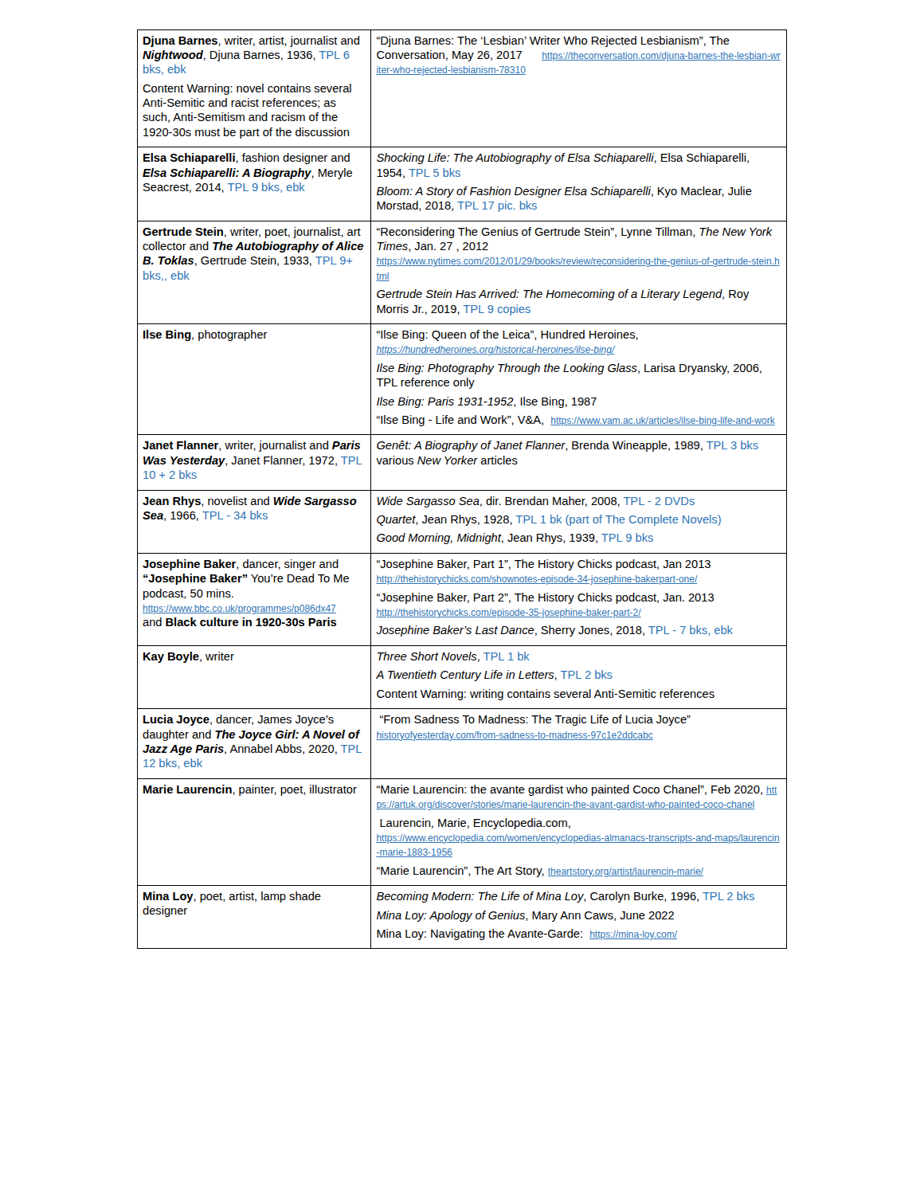| Djuna Barnes , writer, artist, journalist and Nightwood , Djuna Barnes, 1936, TPL 6 bks, ebk Content Warning: novel contains several Anti-Semitic and racist references; as such, Anti-Semitism and racism of the 1920-30s must be part of the discussion | “Djuna Barnes: The ‘Lesbian’ Writer Who Rejected Lesbianism”, The Conversation, May 26, 2017 https://theconversation.com/djuna-barnes-the-lesbian-writer-who-rejected-lesbianism-78310 |
| Elsa Schiaparelli , fashion designer and Elsa Schiaparelli: A Biography , Meryle Seacrest, 2014, TPL 9 bks, ebk | Shocking Life: The Autobiography of Elsa Schiaparelli , Elsa Schiaparelli, 1954, TPL 5 bks Bloom: A Story of Fashion Designer Elsa Schiaparelli , Kyo Maclear, Julie Morstad, 2018, TPL 17 pic. bks |
| Gertrude Stein , writer, poet, journalist, art collector and The Autobiography of Alice B. Toklas , Gertrude Stein, 1933, TPL 9+ bks,, ebk | “Reconsidering The Genius of Gertrude Stein”, Lynne Tillman, The New York Times , Jan. 27 , 2012 https://www.nytimes.com/2012/01/29/books/review/reconsidering-the-genius-of-gertrude-stein.html Gertrude Stein Has Arrived: The Homecoming of a Literary Legend , Roy Morris Jr., 2019, TPL 9 copies |
| Ilse Bing , photographer | “Ilse Bing: Queen of the Leica”, Hundred Heroines, https://hundredheroines.org/historical-heroines/ilse-bing/ Ilse Bing: Photography Through the Looking Glass , Larisa Dryansky, 2006, TPL reference only Ilse Bing: Paris 1931-1952 , Ilse Bing, 1987 “Ilse Bing - Life and Work”, V&A, https://www.vam.ac.uk/articles/ilse-bing-life-and-work |
| Janet Flanner , writer, journalist and Paris Was Yesterday , Janet Flanner, 1972, TPL 10 + 2 bks | Genêt: A Biography of Janet Flanner , Brenda Wineapple, 1989, TPL 3 bks various New Yorker articles |
| Jean Rhys , novelist and Wide Sargasso Sea , 1966, TPL - 34 bks | Wide Sargasso Sea , dir. Brendan Maher, 2008, TPL - 2 DVDs Quartet , Jean Rhys, 1928, TPL 1 bk (part of The Complete Novels) Good Morning, Midnight , Jean Rhys, 1939, TPL 9 bks |
| Josephine Baker , dancer, singer and “Josephine Baker” You’re Dead To Me podcast, 50 mins. https://www.bbc.co.uk/programmes/p086dx47 and Black culture in 1920-30s Paris | “Josephine Baker, Part 1”, The History Chicks podcast, Jan 2013 http://thehistorychicks.com/shownotes-episode-34-josephine-bakerpart-one/ “Josephine Baker, Part 2”, The History Chicks podcast, Jan. 2013 http://thehistorychicks.com/episode-35-josephine-baker-part-2/ Josephine Baker’s Last Dance , Sherry Jones, 2018, TPL - 7 bks, ebk |
| Kay Boyle , writer | Three Short Novels , TPL 1 bk A Twentieth Century Life in Letters , TPL 2 bks Content Warning: writing contains several Anti-Semitic references |
| Lucia Joyce , dancer, James Joyce’s daughter and The Joyce Girl: A Novel of Jazz Age Paris , Annabel Abbs, 2020, TPL 12 bks, ebk | “From Sadness To Madness: The Tragic Life of Lucia Joyce” historyofyesterday.com/from-sadness-to-madness-97c1e2ddcabc |
| Marie Laurencin , painter, poet, illustrator | “Marie Laurencin: the avante gardist who painted Coco Chanel”, Feb 2020, https://artuk.org/discover/stories/marie-laurencin-the-avant-gardist-who-painted-coco-chanel Laurencin, Marie, Encyclopedia.com, https://www.encyclopedia.com/women/encyclopedias-almanacs-transcripts-and-maps/laurencin-marie-1883-1956 “Marie Laurencin”, The Art Story, theartstory.org/artist/laurencin-marie/ |
| Mina Loy , poet, artist, lamp shade designer | Becoming Modern: The Life of Mina Loy , Carolyn Burke, 1996, TPL 2 bks Mina Loy: Apology of Genius , Mary Ann Caws, June 2022 Mina Loy: Navigating the Avante-Garde: https://mina-loy.com/ |